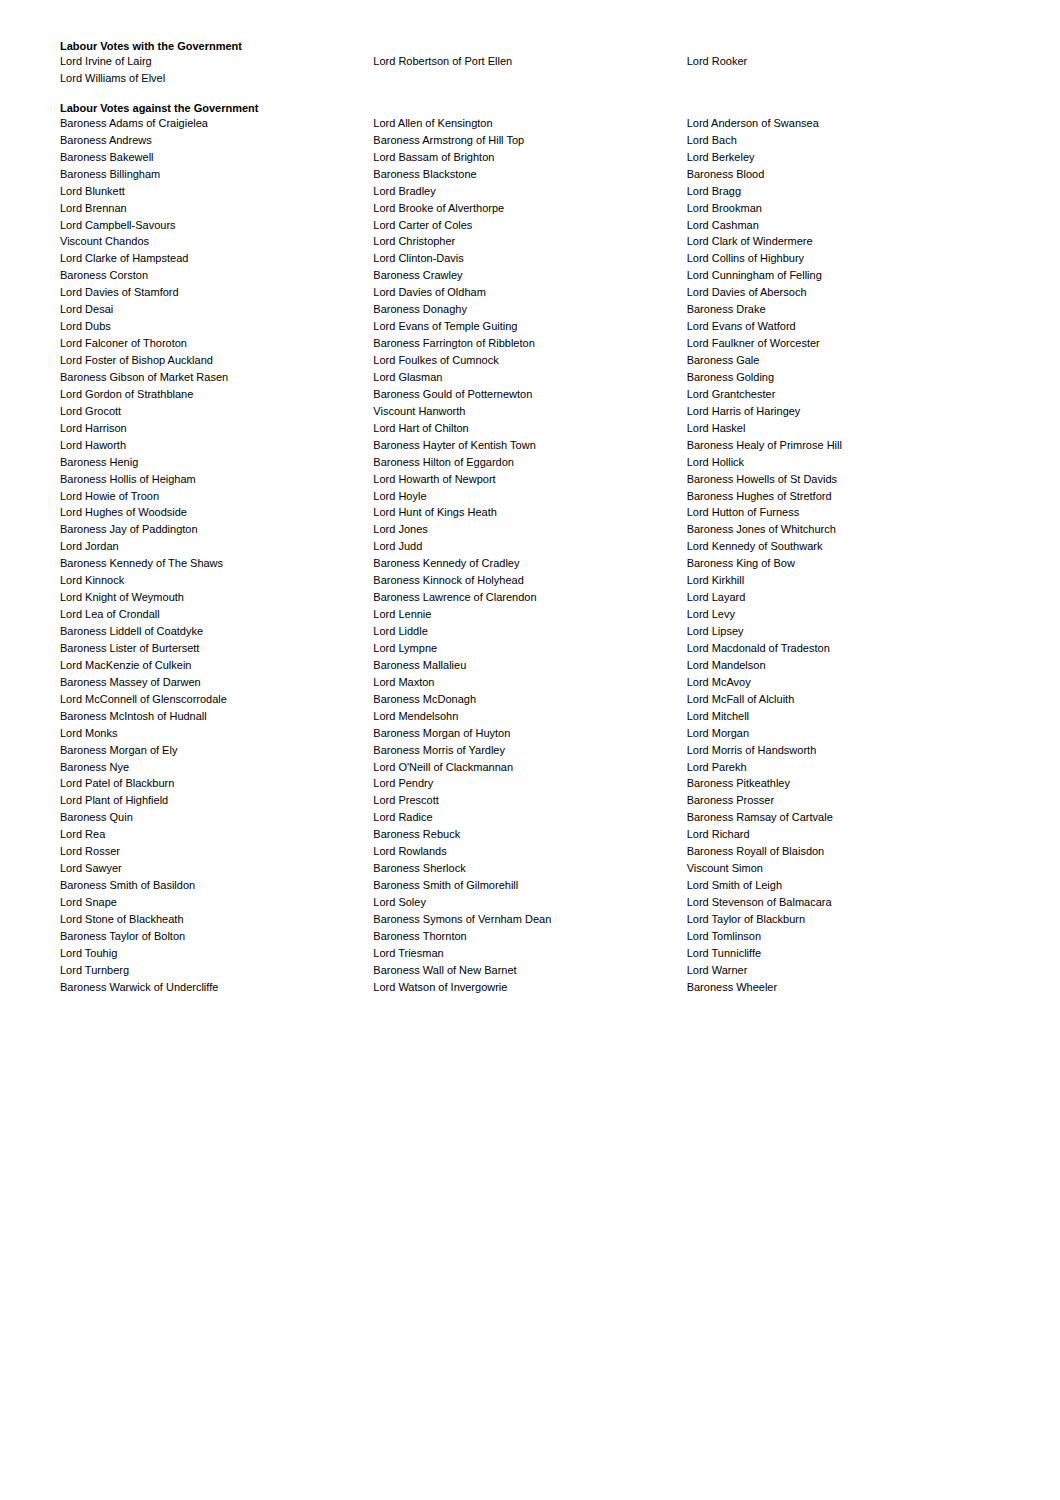Labour Votes with the Government
| Lord Irvine of Lairg | Lord Robertson of Port Ellen | Lord Rooker |
| Lord Williams of Elvel | | |
Labour Votes against the Government
| Baroness Adams of Craigielea | Lord Allen of Kensington | Lord Anderson of Swansea |
| Baroness Andrews | Baroness Armstrong of Hill Top | Lord Bach |
| Baroness Bakewell | Lord Bassam of Brighton | Lord Berkeley |
| Baroness Billingham | Baroness Blackstone | Baroness Blood |
| Lord Blunkett | Lord Bradley | Lord Bragg |
| Lord Brennan | Lord Brooke of Alverthorpe | Lord Brookman |
| Lord Campbell-Savours | Lord Carter of Coles | Lord Cashman |
| Viscount Chandos | Lord Christopher | Lord Clark of Windermere |
| Lord Clarke of Hampstead | Lord Clinton-Davis | Lord Collins of Highbury |
| Baroness Corston | Baroness Crawley | Lord Cunningham of Felling |
| Lord Davies of Stamford | Lord Davies of Oldham | Lord Davies of Abersoch |
| Lord Desai | Baroness Donaghy | Baroness Drake |
| Lord Dubs | Lord Evans of Temple Guiting | Lord Evans of Watford |
| Lord Falconer of Thoroton | Baroness Farrington of Ribbleton | Lord Faulkner of Worcester |
| Lord Foster of Bishop Auckland | Lord Foulkes of Cumnock | Baroness Gale |
| Baroness Gibson of Market Rasen | Lord Glasman | Baroness Golding |
| Lord Gordon of Strathblane | Baroness Gould of Potternewton | Lord Grantchester |
| Lord Grocott | Viscount Hanworth | Lord Harris of Haringey |
| Lord Harrison | Lord Hart of Chilton | Lord Haskel |
| Lord Haworth | Baroness Hayter of Kentish Town | Baroness Healy of Primrose Hill |
| Baroness Henig | Baroness Hilton of Eggardon | Lord Hollick |
| Baroness Hollis of Heigham | Lord Howarth of Newport | Baroness Howells of St Davids |
| Lord Howie of Troon | Lord Hoyle | Baroness Hughes of Stretford |
| Lord Hughes of Woodside | Lord Hunt of Kings Heath | Lord Hutton of Furness |
| Baroness Jay of Paddington | Lord Jones | Baroness Jones of Whitchurch |
| Lord Jordan | Lord Judd | Lord Kennedy of Southwark |
| Baroness Kennedy of The Shaws | Baroness Kennedy of Cradley | Baroness King of Bow |
| Lord Kinnock | Baroness Kinnock of Holyhead | Lord Kirkhill |
| Lord Knight of Weymouth | Baroness Lawrence of Clarendon | Lord Layard |
| Lord Lea of Crondall | Lord Lennie | Lord Levy |
| Baroness Liddell of Coatdyke | Lord Liddle | Lord Lipsey |
| Baroness Lister of Burtersett | Lord Lympne | Lord Macdonald of Tradeston |
| Lord MacKenzie of Culkein | Baroness Mallalieu | Lord Mandelson |
| Baroness Massey of Darwen | Lord Maxton | Lord McAvoy |
| Lord McConnell of Glenscorrodale | Baroness McDonagh | Lord McFall of Alcluith |
| Baroness McIntosh of Hudnall | Lord Mendelsohn | Lord Mitchell |
| Lord Monks | Baroness Morgan of Huyton | Lord Morgan |
| Baroness Morgan of Ely | Baroness Morris of Yardley | Lord Morris of Handsworth |
| Baroness Nye | Lord O'Neill of Clackmannan | Lord Parekh |
| Lord Patel of Blackburn | Lord Pendry | Baroness Pitkeathley |
| Lord Plant of Highfield | Lord Prescott | Baroness Prosser |
| Baroness Quin | Lord Radice | Baroness Ramsay of Cartvale |
| Lord Rea | Baroness Rebuck | Lord Richard |
| Lord Rosser | Lord Rowlands | Baroness Royall of Blaisdon |
| Lord Sawyer | Baroness Sherlock | Viscount Simon |
| Baroness Smith of Basildon | Baroness Smith of Gilmorehill | Lord Smith of Leigh |
| Lord Snape | Lord Soley | Lord Stevenson of Balmacara |
| Lord Stone of Blackheath | Baroness Symons of Vernham Dean | Lord Taylor of Blackburn |
| Baroness Taylor of Bolton | Baroness Thornton | Lord Tomlinson |
| Lord Touhig | Lord Triesman | Lord Tunnicliffe |
| Lord Turnberg | Baroness Wall of New Barnet | Lord Warner |
| Baroness Warwick of Undercliffe | Lord Watson of Invergowrie | Baroness Wheeler |